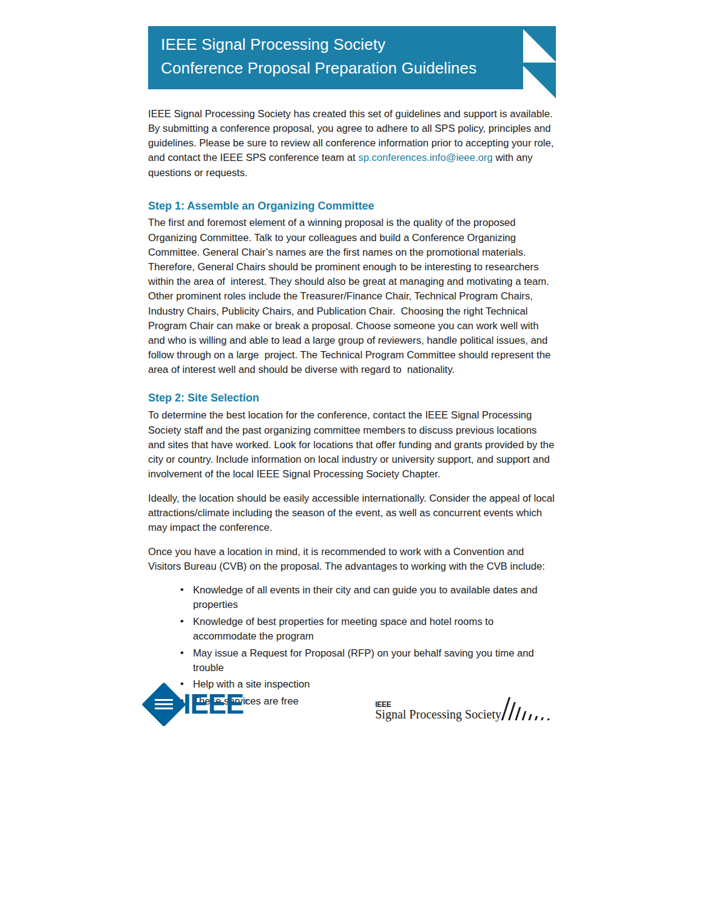IEEE Signal Processing Society
Conference Proposal Preparation Guidelines
IEEE Signal Processing Society has created this set of guidelines and support is available. By submitting a conference proposal, you agree to adhere to all SPS policy, principles and guidelines. Please be sure to review all conference information prior to accepting your role, and contact the IEEE SPS conference team at sp.conferences.info@ieee.org with any questions or requests.
Step 1: Assemble an Organizing Committee
The first and foremost element of a winning proposal is the quality of the proposed Organizing Committee. Talk to your colleagues and build a Conference Organizing Committee. General Chair’s names are the first names on the promotional materials. Therefore, General Chairs should be prominent enough to be interesting to researchers within the area of interest. They should also be great at managing and motivating a team. Other prominent roles include the Treasurer/Finance Chair, Technical Program Chairs, Industry Chairs, Publicity Chairs, and Publication Chair. Choosing the right Technical Program Chair can make or break a proposal. Choose someone you can work well with and who is willing and able to lead a large group of reviewers, handle political issues, and follow through on a large project. The Technical Program Committee should represent the area of interest well and should be diverse with regard to nationality.
Step 2: Site Selection
To determine the best location for the conference, contact the IEEE Signal Processing Society staff and the past organizing committee members to discuss previous locations and sites that have worked. Look for locations that offer funding and grants provided by the city or country. Include information on local industry or university support, and support and involvement of the local IEEE Signal Processing Society Chapter.
Ideally, the location should be easily accessible internationally. Consider the appeal of local attractions/climate including the season of the event, as well as concurrent events which may impact the conference.
Once you have a location in mind, it is recommended to work with a Convention and Visitors Bureau (CVB) on the proposal. The advantages to working with the CVB include:
Knowledge of all events in their city and can guide you to available dates and properties
Knowledge of best properties for meeting space and hotel rooms to accommodate the program
May issue a Request for Proposal (RFP) on your behalf saving you time and trouble
Help with a site inspection
These services are free
IEEE®
IEEE
Signal Processing Society